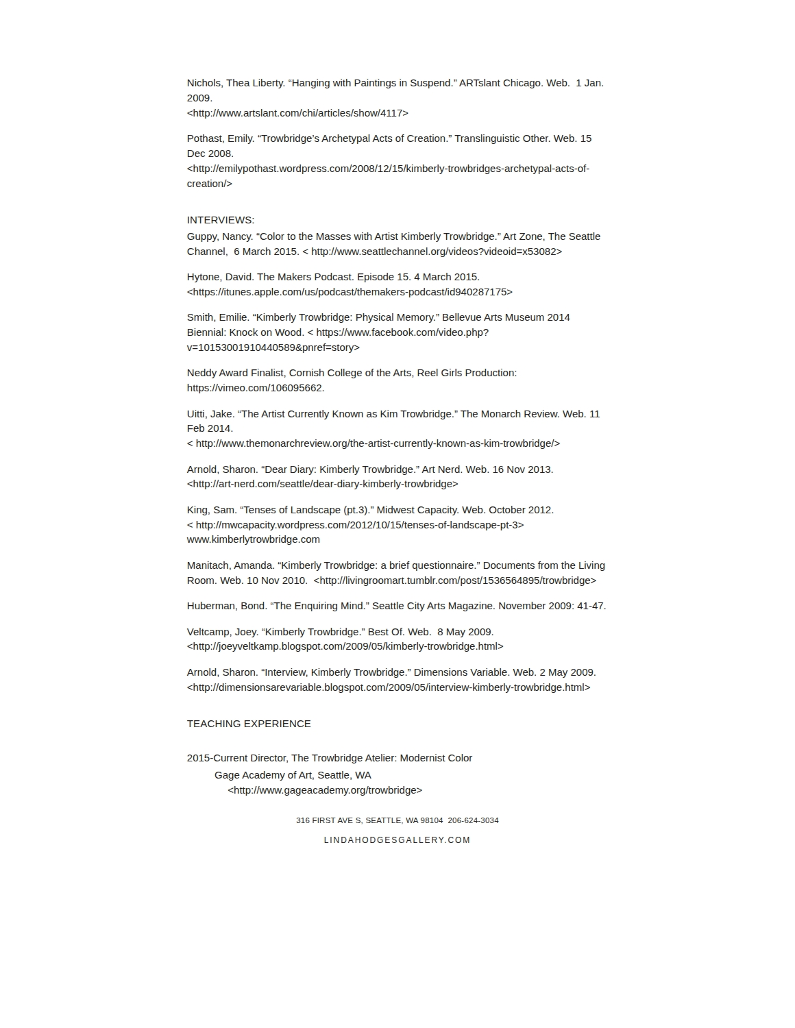Nichols, Thea Liberty. “Hanging with Paintings in Suspend.” ARTslant Chicago. Web. 1 Jan. 2009.
<http://www.artslant.com/chi/articles/show/4117>
Pothast, Emily. “Trowbridge’s Archetypal Acts of Creation.” Translinguistic Other. Web. 15 Dec 2008.
<http://emilypothast.wordpress.com/2008/12/15/kimberly-trowbridges-archetypal-acts-of-creation/>
INTERVIEWS:
Guppy, Nancy. “Color to the Masses with Artist Kimberly Trowbridge.” Art Zone, The Seattle Channel, 6 March 2015. < http://www.seattlechannel.org/videos?videoid=x53082>
Hytone, David. The Makers Podcast. Episode 15. 4 March 2015.
<https://itunes.apple.com/us/podcast/themakers-podcast/id940287175>
Smith, Emilie. “Kimberly Trowbridge: Physical Memory.” Bellevue Arts Museum 2014 Biennial: Knock on Wood. < https://www.facebook.com/video.php?v=10153001910440589&pnref=story>
Neddy Award Finalist, Cornish College of the Arts, Reel Girls Production: https://vimeo.com/106095662.
Uitti, Jake. “The Artist Currently Known as Kim Trowbridge.” The Monarch Review. Web. 11 Feb 2014.
< http://www.themonarchreview.org/the-artist-currently-known-as-kim-trowbridge/>
Arnold, Sharon. “Dear Diary: Kimberly Trowbridge.” Art Nerd. Web. 16 Nov 2013.
<http://art-nerd.com/seattle/dear-diary-kimberly-trowbridge>
King, Sam. “Tenses of Landscape (pt.3).” Midwest Capacity. Web. October 2012.
< http://mwcapacity.wordpress.com/2012/10/15/tenses-of-landscape-pt-3>
www.kimberlytrowbridge.com
Manitach, Amanda. “Kimberly Trowbridge: a brief questionnaire.” Documents from the Living Room. Web. 10 Nov 2010. <http://livingroomart.tumblr.com/post/1536564895/trowbridge>
Huberman, Bond. “The Enquiring Mind.” Seattle City Arts Magazine. November 2009: 41-47.
Veltcamp, Joey. “Kimberly Trowbridge.” Best Of. Web. 8 May 2009.
<http://joeyveltkamp.blogspot.com/2009/05/kimberly-trowbridge.html>
Arnold, Sharon. “Interview, Kimberly Trowbridge.” Dimensions Variable. Web. 2 May 2009.
<http://dimensionsarevariable.blogspot.com/2009/05/interview-kimberly-trowbridge.html>
TEACHING EXPERIENCE
2015-Current Director, The Trowbridge Atelier: Modernist Color
Gage Academy of Art, Seattle, WA
<http://www.gageacademy.org/trowbridge>
316 FIRST AVE S, SEATTLE, WA 98104 206-624-3034
LINDAHODGESGALLERY.COM